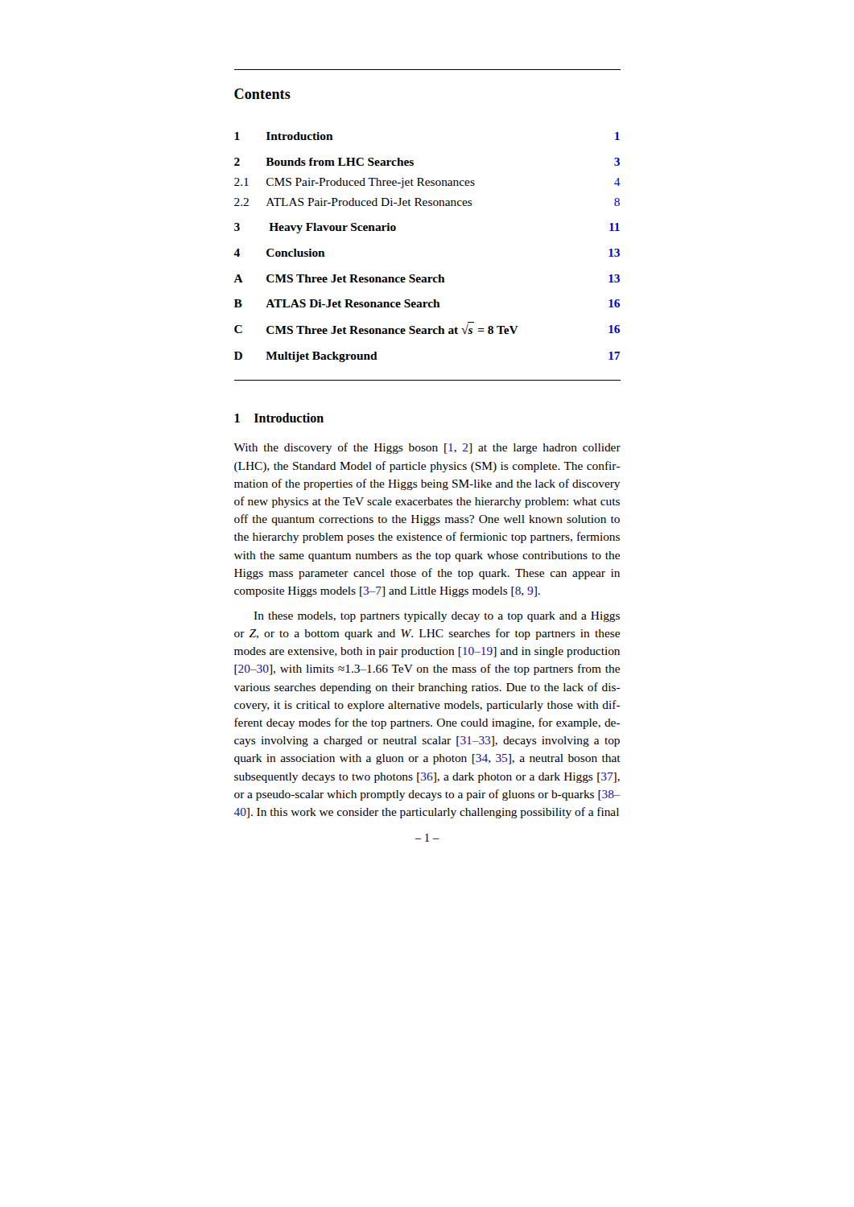Contents
| 1 | Introduction | 1 |
| 2 | Bounds from LHC Searches | 3 |
| 2.1 | CMS Pair-Produced Three-jet Resonances | 4 |
| 2.2 | ATLAS Pair-Produced Di-Jet Resonances | 8 |
| 3 | Heavy Flavour Scenario | 11 |
| 4 | Conclusion | 13 |
| A | CMS Three Jet Resonance Search | 13 |
| B | ATLAS Di-Jet Resonance Search | 16 |
| C | CMS Three Jet Resonance Search at √ s = 8 TeV | 16 |
| D | Multijet Background | 17 |
1 Introduction
With the discovery of the Higgs boson [1, 2] at the large hadron collider (LHC), the Standard Model of particle physics (SM) is complete. The confirmation of the properties of the Higgs being SM-like and the lack of discovery of new physics at the TeV scale exacerbates the hierarchy problem: what cuts off the quantum corrections to the Higgs mass? One well known solution to the hierarchy problem poses the existence of fermionic top partners, fermions with the same quantum numbers as the top quark whose contributions to the Higgs mass parameter cancel those of the top quark. These can appear in composite Higgs models [3–7] and Little Higgs models [8, 9].
In these models, top partners typically decay to a top quark and a Higgs or Z, or to a bottom quark and W. LHC searches for top partners in these modes are extensive, both in pair production [10–19] and in single production [20–30], with limits ≈1.3–1.66 TeV on the mass of the top partners from the various searches depending on their branching ratios. Due to the lack of discovery, it is critical to explore alternative models, particularly those with different decay modes for the top partners. One could imagine, for example, decays involving a charged or neutral scalar [31–33], decays involving a top quark in association with a gluon or a photon [34, 35], a neutral boson that subsequently decays to two photons [36], a dark photon or a dark Higgs [37], or a pseudo-scalar which promptly decays to a pair of gluons or b-quarks [38–40]. In this work we consider the particularly challenging possibility of a final
– 1 –